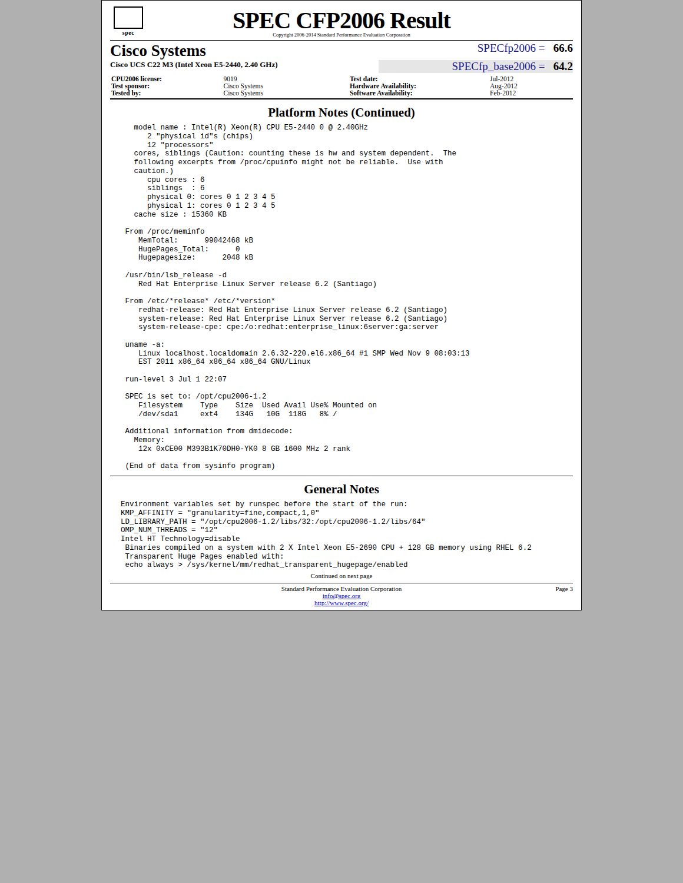spec
SPEC CFP2006 Result
Copyright 2006-2014 Standard Performance Evaluation Corporation
| Cisco Systems | SPECfp2006 = 66.6 |
| Cisco UCS C22 M3 (Intel Xeon E5-2440, 2.40 GHz) | SPECfp_base2006 = 64.2 |
| CPU2006 license: | 9019 | Test date: | Jul-2012 |
| Test sponsor: | Cisco Systems | Hardware Availability: | Aug-2012 |
| Tested by: | Cisco Systems | Software Availability: | Feb-2012 |
Platform Notes (Continued)
   model name : Intel(R) Xeon(R) CPU E5-2440 0 @ 2.40GHz
      2 "physical id"s (chips)
      12 "processors"
   cores, siblings (Caution: counting these is hw and system dependent.  The
   following excerpts from /proc/cpuinfo might not be reliable.  Use with
   caution.)
      cpu cores : 6
      siblings  : 6
      physical 0: cores 0 1 2 3 4 5
      physical 1: cores 0 1 2 3 4 5
   cache size : 15360 KB

 From /proc/meminfo
    MemTotal:      99042468 kB
    HugePages_Total:      0
    Hugepagesize:      2048 kB

 /usr/bin/lsb_release -d
    Red Hat Enterprise Linux Server release 6.2 (Santiago)

 From /etc/*release* /etc/*version*
    redhat-release: Red Hat Enterprise Linux Server release 6.2 (Santiago)
    system-release: Red Hat Enterprise Linux Server release 6.2 (Santiago)
    system-release-cpe: cpe:/o:redhat:enterprise_linux:6server:ga:server

 uname -a:
    Linux localhost.localdomain 2.6.32-220.el6.x86_64 #1 SMP Wed Nov 9 08:03:13
    EST 2011 x86_64 x86_64 x86_64 GNU/Linux

 run-level 3 Jul 1 22:07

 SPEC is set to: /opt/cpu2006-1.2
    Filesystem    Type    Size  Used Avail Use% Mounted on
    /dev/sda1     ext4    134G   10G  118G   8% /

 Additional information from dmidecode:
   Memory:
    12x 0xCE00 M393B1K70DH0-YK0 8 GB 1600 MHz 2 rank

 (End of data from sysinfo program)
General Notes
Environment variables set by runspec before the start of the run:
KMP_AFFINITY = "granularity=fine,compact,1,0"
LD_LIBRARY_PATH = "/opt/cpu2006-1.2/libs/32:/opt/cpu2006-1.2/libs/64"
OMP_NUM_THREADS = "12"
Intel HT Technology=disable
 Binaries compiled on a system with 2 X Intel Xeon E5-2690 CPU + 128 GB memory using RHEL 6.2
 Transparent Huge Pages enabled with:
 echo always > /sys/kernel/mm/redhat_transparent_hugepage/enabled
Continued on next page
Standard Performance Evaluation Corporation
info@spec.org
http://www.spec.org/ Page 3